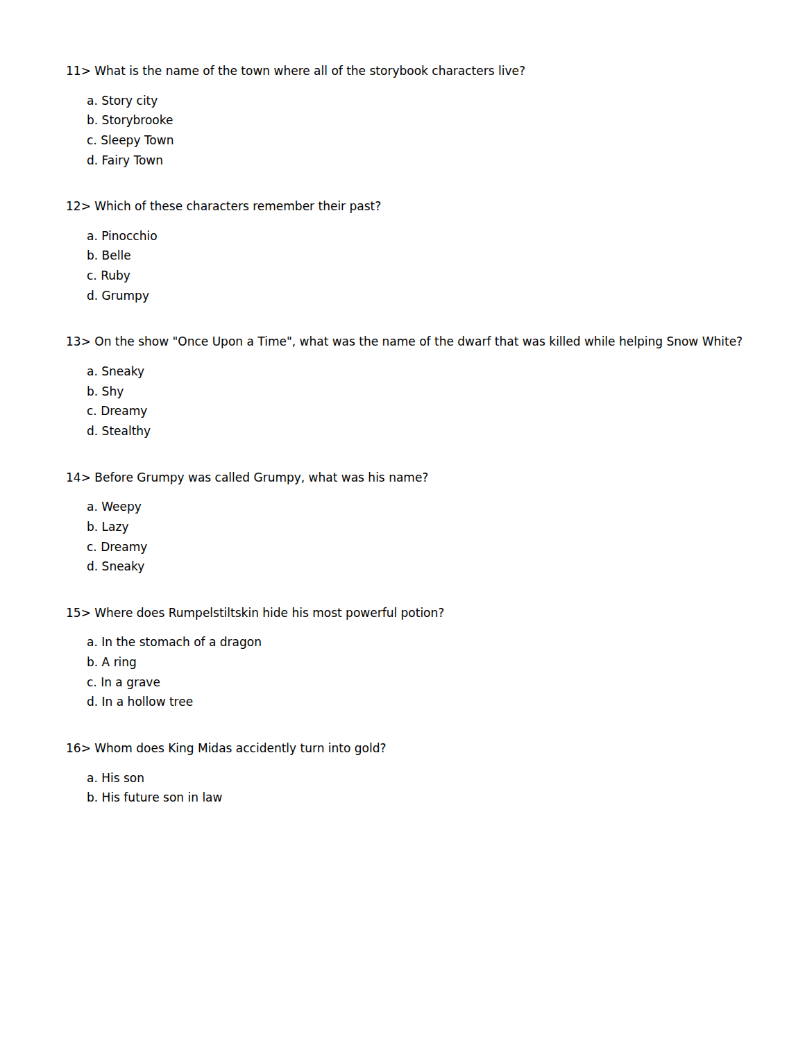11> What is the name of the town where all of the storybook characters live?
a. Story city
b. Storybrooke
c. Sleepy Town
d. Fairy Town
12> Which of these characters remember their past?
a. Pinocchio
b. Belle
c. Ruby
d. Grumpy
13> On the show "Once Upon a Time", what was the name of the dwarf that was killed while helping Snow White?
a. Sneaky
b. Shy
c. Dreamy
d. Stealthy
14> Before Grumpy was called Grumpy, what was his name?
a. Weepy
b. Lazy
c. Dreamy
d. Sneaky
15> Where does Rumpelstiltskin hide his most powerful potion?
a. In the stomach of a dragon
b. A ring
c. In a grave
d. In a hollow tree
16> Whom does King Midas accidently turn into gold?
a. His son
b. His future son in law